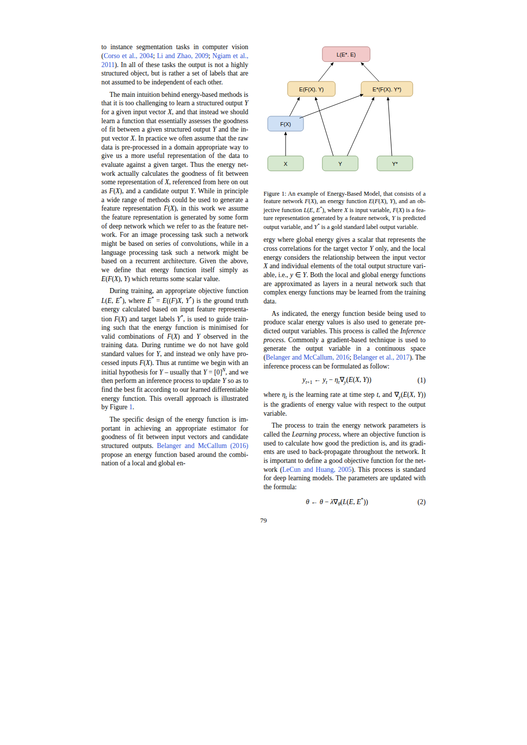to instance segmentation tasks in computer vision (Corso et al., 2004; Li and Zhao, 2009; Ngiam et al., 2011). In all of these tasks the output is not a highly structured object, but is rather a set of labels that are not assumed to be independent of each other.
The main intuition behind energy-based methods is that it is too challenging to learn a structured output Y for a given input vector X, and that instead we should learn a function that essentially assesses the goodness of fit between a given structured output Y and the input vector X. In practice we often assume that the raw data is pre-processed in a domain appropriate way to give us a more useful representation of the data to evaluate against a given target. Thus the energy network actually calculates the goodness of fit between some representation of X, referenced from here on out as F(X), and a candidate output Y. While in principle a wide range of methods could be used to generate a feature representation F(X), in this work we assume the feature representation is generated by some form of deep network which we refer to as the feature network. For an image processing task such a network might be based on series of convolutions, while in a language processing task such a network might be based on a recurrent architecture. Given the above, we define that energy function itself simply as E(F(X), Y) which returns some scalar value.
During training, an appropriate objective function L(E, E*), where E* = E((F)X, Y*) is the ground truth energy calculated based on input feature representation F(X) and target labels Y*, is used to guide training such that the energy function is minimised for valid combinations of F(X) and Y observed in the training data. During runtime we do not have gold standard values for Y, and instead we only have processed inputs F(X). Thus at runtime we begin with an initial hypothesis for Y – usually that Y = [0]N, and we then perform an inference process to update Y so as to find the best fit according to our learned differentiable energy function. This overall approach is illustrated by Figure 1.
The specific design of the energy function is important in achieving an appropriate estimator for goodness of fit between input vectors and candidate structured outputs. Belanger and McCallum (2016) propose an energy function based around the combination of a local and global en-
L(E*. E) E(F(X). Y) E*(F(X). Y*) F(X) X Y Y*
Figure 1: An example of Energy-Based Model, that consists of a feature network F(X), an energy function E(F(X), Y), and an objective function L(E, E*), where X is input variable, F(X) is a feature representation generated by a feature network, Y is predicted output variable, and Y* is a gold standard label output variable.
ergy where global energy gives a scalar that represents the cross correlations for the target vector Y only, and the local energy considers the relationship between the input vector X and individual elements of the total output structure variable, i.e., y ∈ Y. Both the local and global energy functions are approximated as layers in a neural network such that complex energy functions may be learned from the training data.
As indicated, the energy function beside being used to produce scalar energy values is also used to generate predicted output variables. This process is called the Inference process. Commonly a gradient-based technique is used to generate the output variable in a continuous space (Belanger and McCallum, 2016; Belanger et al., 2017). The inference process can be formulated as follow:
yt+1 ← yt − ηt∇y(E(X, Y)) (1)
where ηt is the learning rate at time step t, and ∇y(E(X, Y)) is the gradients of energy value with respect to the output variable.
The process to train the energy network parameters is called the Learning process, where an objective function is used to calculate how good the prediction is, and its gradients are used to back-propagate throughout the network. It is important to define a good objective function for the network (LeCun and Huang, 2005). This process is standard for deep learning models. The parameters are updated with the formula:
θ ← θ − λ∇θ(L(E, E*)) (2)
79